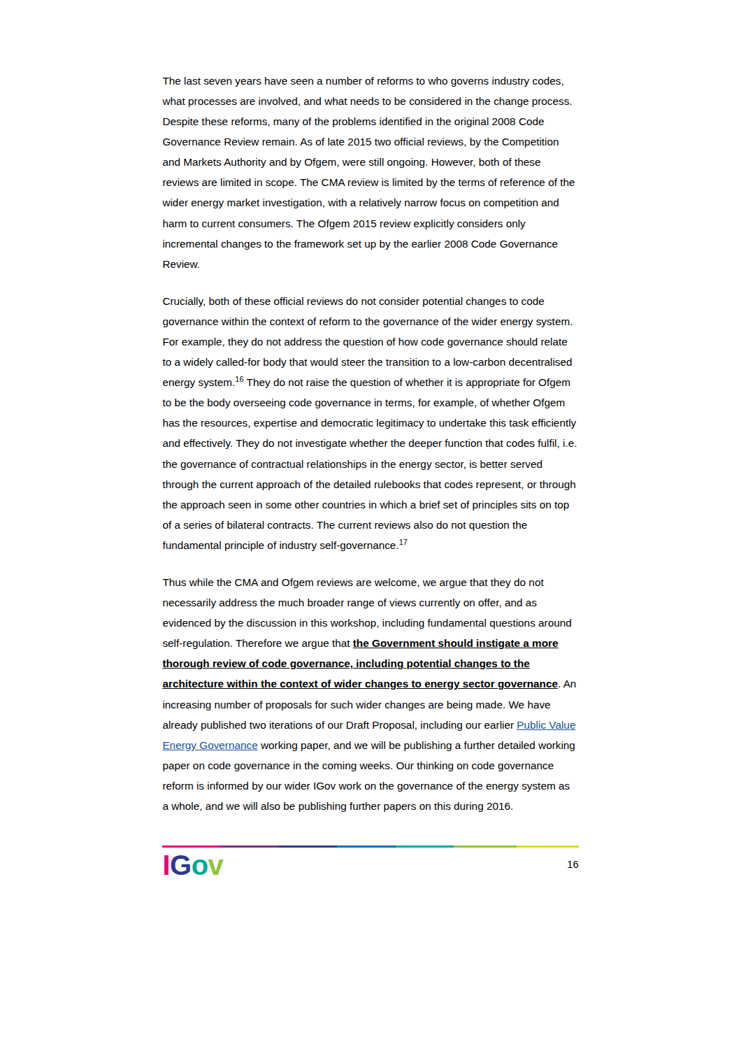The last seven years have seen a number of reforms to who governs industry codes, what processes are involved, and what needs to be considered in the change process. Despite these reforms, many of the problems identified in the original 2008 Code Governance Review remain. As of late 2015 two official reviews, by the Competition and Markets Authority and by Ofgem, were still ongoing. However, both of these reviews are limited in scope. The CMA review is limited by the terms of reference of the wider energy market investigation, with a relatively narrow focus on competition and harm to current consumers. The Ofgem 2015 review explicitly considers only incremental changes to the framework set up by the earlier 2008 Code Governance Review.
Crucially, both of these official reviews do not consider potential changes to code governance within the context of reform to the governance of the wider energy system. For example, they do not address the question of how code governance should relate to a widely called-for body that would steer the transition to a low-carbon decentralised energy system.16 They do not raise the question of whether it is appropriate for Ofgem to be the body overseeing code governance in terms, for example, of whether Ofgem has the resources, expertise and democratic legitimacy to undertake this task efficiently and effectively. They do not investigate whether the deeper function that codes fulfil, i.e. the governance of contractual relationships in the energy sector, is better served through the current approach of the detailed rulebooks that codes represent, or through the approach seen in some other countries in which a brief set of principles sits on top of a series of bilateral contracts. The current reviews also do not question the fundamental principle of industry self-governance.17
Thus while the CMA and Ofgem reviews are welcome, we argue that they do not necessarily address the much broader range of views currently on offer, and as evidenced by the discussion in this workshop, including fundamental questions around self-regulation. Therefore we argue that the Government should instigate a more thorough review of code governance, including potential changes to the architecture within the context of wider changes to energy sector governance. An increasing number of proposals for such wider changes are being made. We have already published two iterations of our Draft Proposal, including our earlier Public Value Energy Governance working paper, and we will be publishing a further detailed working paper on code governance in the coming weeks. Our thinking on code governance reform is informed by our wider IGov work on the governance of the energy system as a whole, and we will also be publishing further papers on this during 2016.
IGov
16